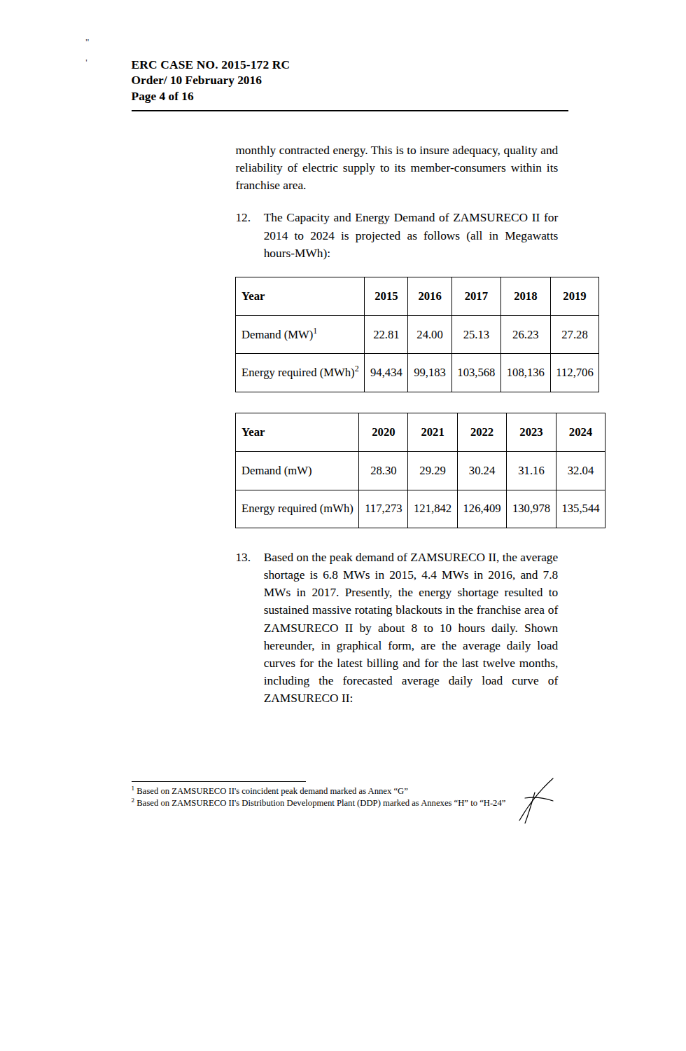''
'
ERC CASE NO. 2015-172 RC
Order/ 10 February 2016
Page 4 of 16
monthly contracted energy. This is to insure adequacy, quality and reliability of electric supply to its member-consumers within its franchise area.
12. The Capacity and Energy Demand of ZAMSURECO II for 2014 to 2024 is projected as follows (all in Megawatts hours-MWh):
| Year | 2015 | 2016 | 2017 | 2018 | 2019 |
| --- | --- | --- | --- | --- | --- |
| Demand (MW) 1 | 22.81 | 24.00 | 25.13 | 26.23 | 27.28 |
| Energy required (MWh) 2 | 94,434 | 99,183 | 103,568 | 108,136 | 112,706 |
| Year | 2020 | 2021 | 2022 | 2023 | 2024 |
| --- | --- | --- | --- | --- | --- |
| Demand (mW) | 28.30 | 29.29 | 30.24 | 31.16 | 32.04 |
| Energy required (mWh) | 117,273 | 121,842 | 126,409 | 130,978 | 135,544 |
13. Based on the peak demand of ZAMSURECO II, the average shortage is 6.8 MWs in 2015, 4.4 MWs in 2016, and 7.8 MWs in 2017. Presently, the energy shortage resulted to sustained massive rotating blackouts in the franchise area of ZAMSURECO II by about 8 to 10 hours daily. Shown hereunder, in graphical form, are the average daily load curves for the latest billing and for the last twelve months, including the forecasted average daily load curve of ZAMSURECO II:
1 Based on ZAMSURECO II's coincident peak demand marked as Annex “G”
2 Based on ZAMSURECO II's Distribution Development Plant (DDP) marked as Annexes “H” to “H-24”